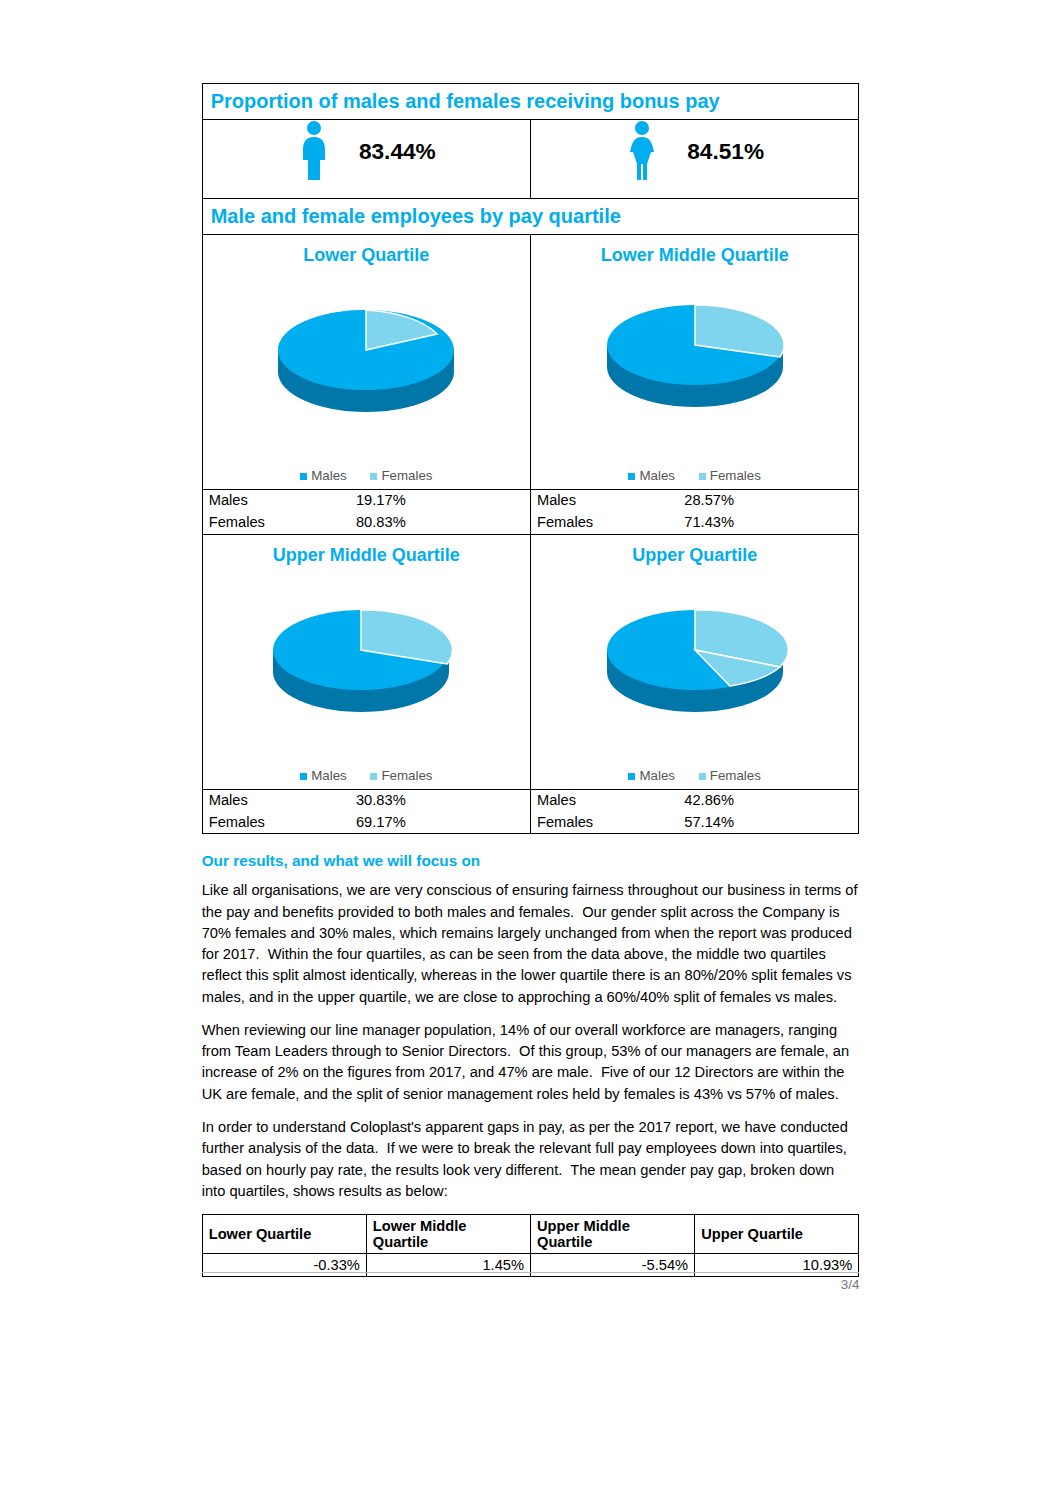| Proportion of males and females receiving bonus pay |
| 83.44% | 84.51% |
| Male and female employees by pay quartile |
| Lower Quartile Males Females | Lower Middle Quartile Males Females |
| / Males / 19.17% / / Females / 80.83% / | / Males / 28.57% / / Females / 71.43% / |
| Upper Middle Quartile Males Females | Upper Quartile Males Females |
| / Males / 30.83% / / Females / 69.17% / | / Males / 42.86% / / Females / 57.14% / |
Our results, and what we will focus on
Like all organisations, we are very conscious of ensuring fairness throughout our business in terms of the pay and benefits provided to both males and females. Our gender split across the Company is 70% females and 30% males, which remains largely unchanged from when the report was produced for 2017. Within the four quartiles, as can be seen from the data above, the middle two quartiles reflect this split almost identically, whereas in the lower quartile there is an 80%/20% split females vs males, and in the upper quartile, we are close to approching a 60%/40% split of females vs males.
When reviewing our line manager population, 14% of our overall workforce are managers, ranging from Team Leaders through to Senior Directors. Of this group, 53% of our managers are female, an increase of 2% on the figures from 2017, and 47% are male. Five of our 12 Directors are within the UK are female, and the split of senior management roles held by females is 43% vs 57% of males.
In order to understand Coloplast's apparent gaps in pay, as per the 2017 report, we have conducted further analysis of the data. If we were to break the relevant full pay employees down into quartiles, based on hourly pay rate, the results look very different. The mean gender pay gap, broken down into quartiles, shows results as below:
| Lower Quartile | Lower Middle Quartile | Upper Middle Quartile | Upper Quartile |
| --- | --- | --- | --- |
| -0.33% | 1.45% | -5.54% | 10.93% |
3/4